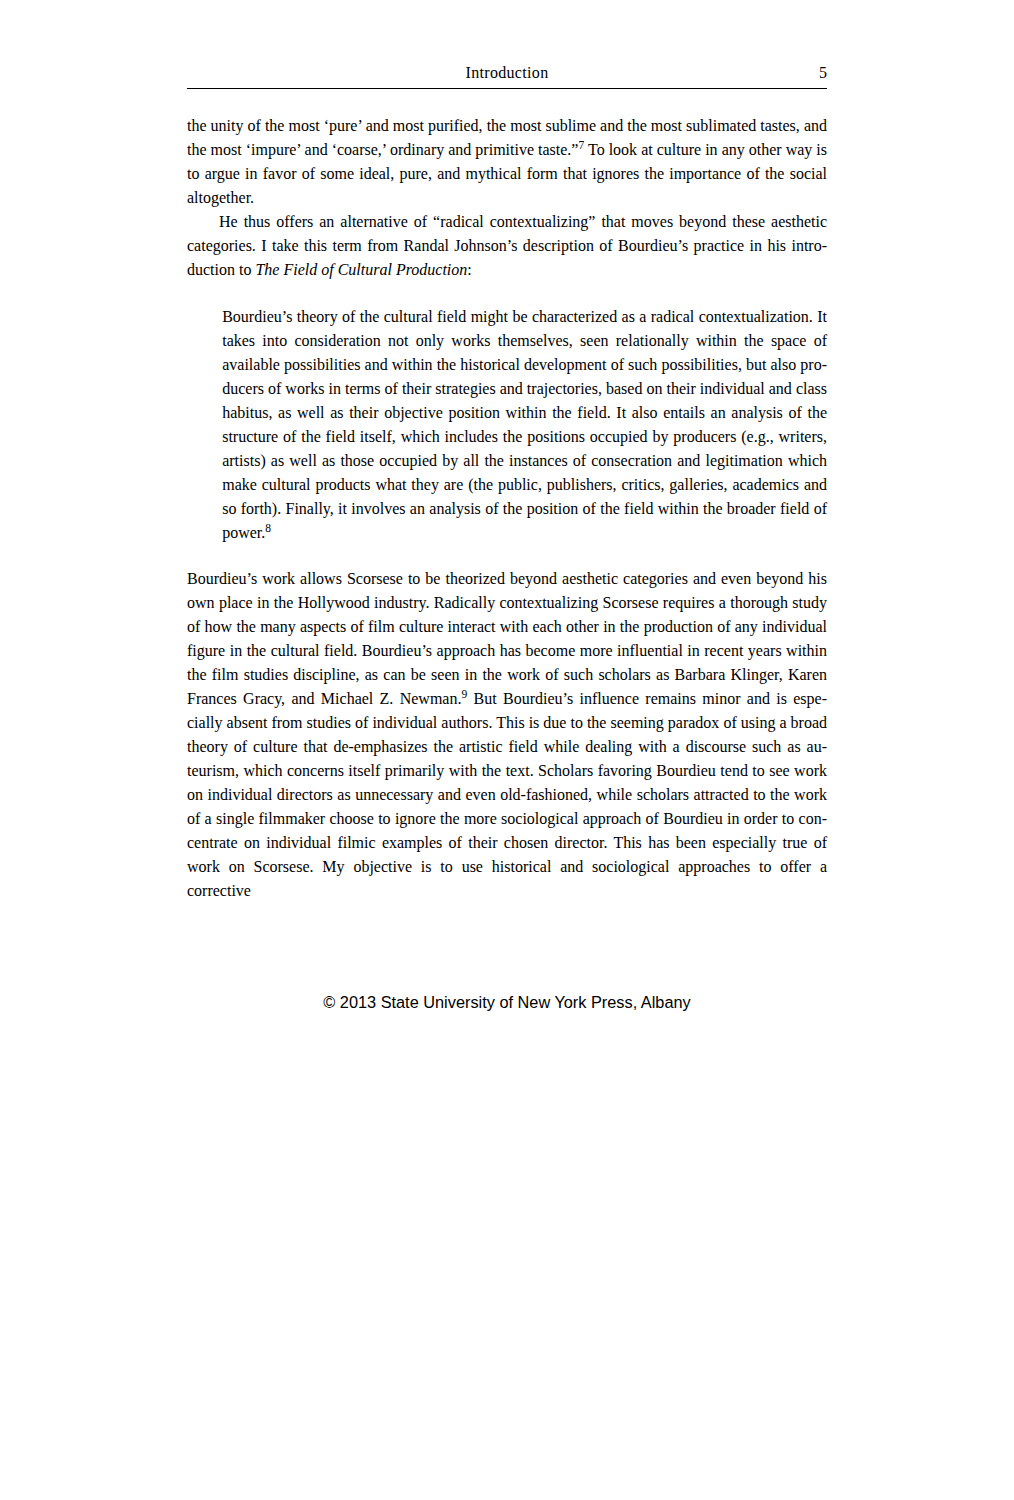Introduction 5
the unity of the most ‘pure’ and most purified, the most sublime and the most sublimated tastes, and the most ‘impure’ and ‘coarse,’ ordinary and primitive taste.”7 To look at culture in any other way is to argue in favor of some ideal, pure, and mythical form that ignores the importance of the social altogether.
He thus offers an alternative of “radical contextualizing” that moves beyond these aesthetic categories. I take this term from Randal Johnson’s description of Bourdieu’s practice in his introduction to The Field of Cultural Production:
Bourdieu’s theory of the cultural field might be characterized as a radical contextualization. It takes into consideration not only works themselves, seen relationally within the space of available possibilities and within the historical development of such possibilities, but also producers of works in terms of their strategies and trajectories, based on their individual and class habitus, as well as their objective position within the field. It also entails an analysis of the structure of the field itself, which includes the positions occupied by producers (e.g., writers, artists) as well as those occupied by all the instances of consecration and legitimation which make cultural products what they are (the public, publishers, critics, galleries, academics and so forth). Finally, it involves an analysis of the position of the field within the broader field of power.8
Bourdieu’s work allows Scorsese to be theorized beyond aesthetic categories and even beyond his own place in the Hollywood industry. Radically contextualizing Scorsese requires a thorough study of how the many aspects of film culture interact with each other in the production of any individual figure in the cultural field. Bourdieu’s approach has become more influential in recent years within the film studies discipline, as can be seen in the work of such scholars as Barbara Klinger, Karen Frances Gracy, and Michael Z. Newman.9 But Bourdieu’s influence remains minor and is especially absent from studies of individual authors. This is due to the seeming paradox of using a broad theory of culture that de-emphasizes the artistic field while dealing with a discourse such as auteurism, which concerns itself primarily with the text. Scholars favoring Bourdieu tend to see work on individual directors as unnecessary and even old-fashioned, while scholars attracted to the work of a single filmmaker choose to ignore the more sociological approach of Bourdieu in order to concentrate on individual filmic examples of their chosen director. This has been especially true of work on Scorsese. My objective is to use historical and sociological approaches to offer a corrective
© 2013 State University of New York Press, Albany